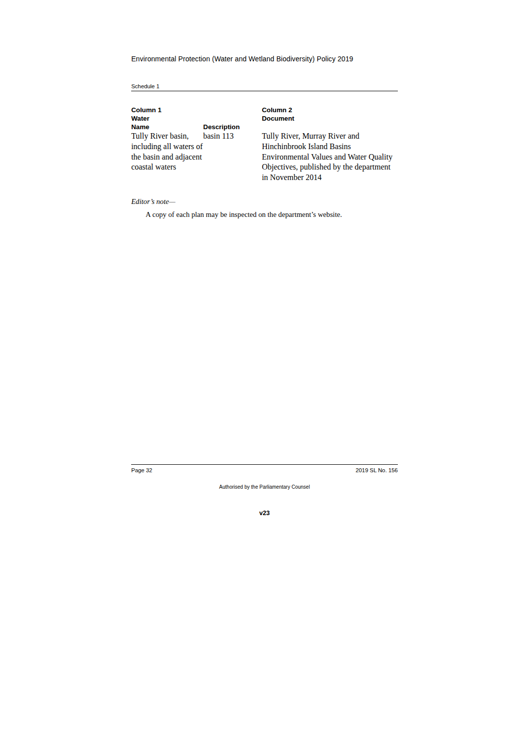Environmental Protection (Water and Wetland Biodiversity) Policy 2019
Schedule 1
| Column 1 Water | Column 2 Document |
| --- | --- |
| Name | Description | |
| Tully River basin, including all waters of the basin and adjacent coastal waters | basin 113 | Tully River, Murray River and Hinchinbrook Island Basins Environmental Values and Water Quality Objectives, published by the department in November 2014 |
Editor’s note—
A copy of each plan may be inspected on the department’s website.
Page 32 2019 SL No. 156
Authorised by the Parliamentary Counsel
v23